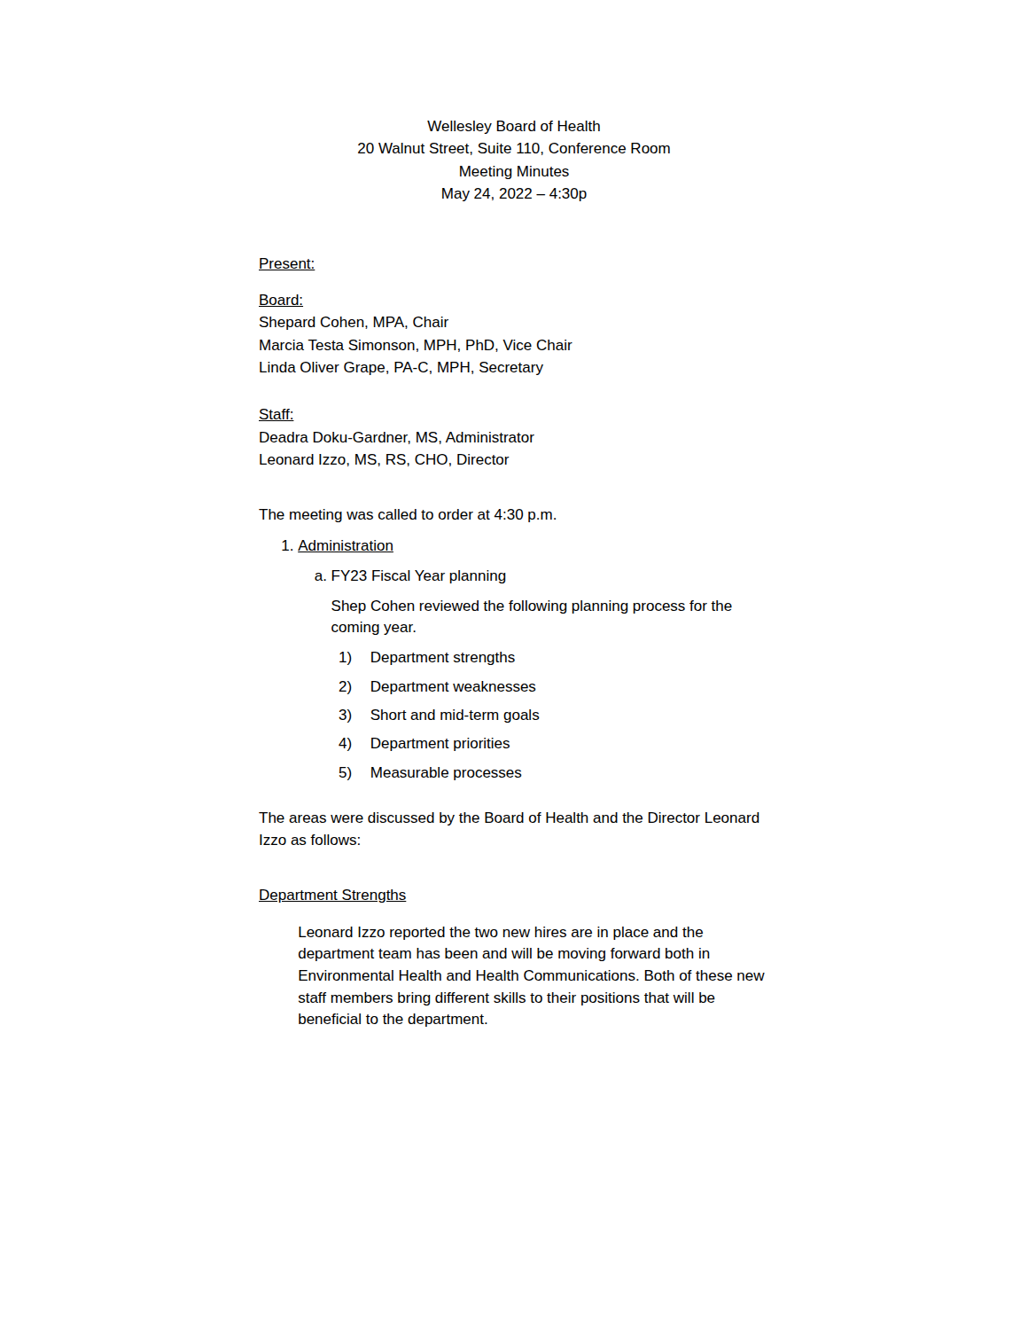Wellesley Board of Health
20 Walnut Street, Suite 110, Conference Room
Meeting Minutes
May 24, 2022 – 4:30p
Present:
Board:
Shepard Cohen, MPA, Chair
Marcia Testa Simonson, MPH, PhD, Vice Chair
Linda Oliver Grape, PA-C, MPH, Secretary
Staff:
Deadra Doku-Gardner, MS, Administrator
Leonard Izzo, MS, RS, CHO, Director
The meeting was called to order at 4:30 p.m.
Administration
FY23 Fiscal Year planning
Shep Cohen reviewed the following planning process for the coming year.
Department strengths
Department weaknesses
Short and mid-term goals
Department priorities
Measurable processes
The areas were discussed by the Board of Health and the Director Leonard Izzo as follows:
Department Strengths
Leonard Izzo reported the two new hires are in place and the department team has been and will be moving forward both in Environmental Health and Health Communications. Both of these new staff members bring different skills to their positions that will be beneficial to the department.